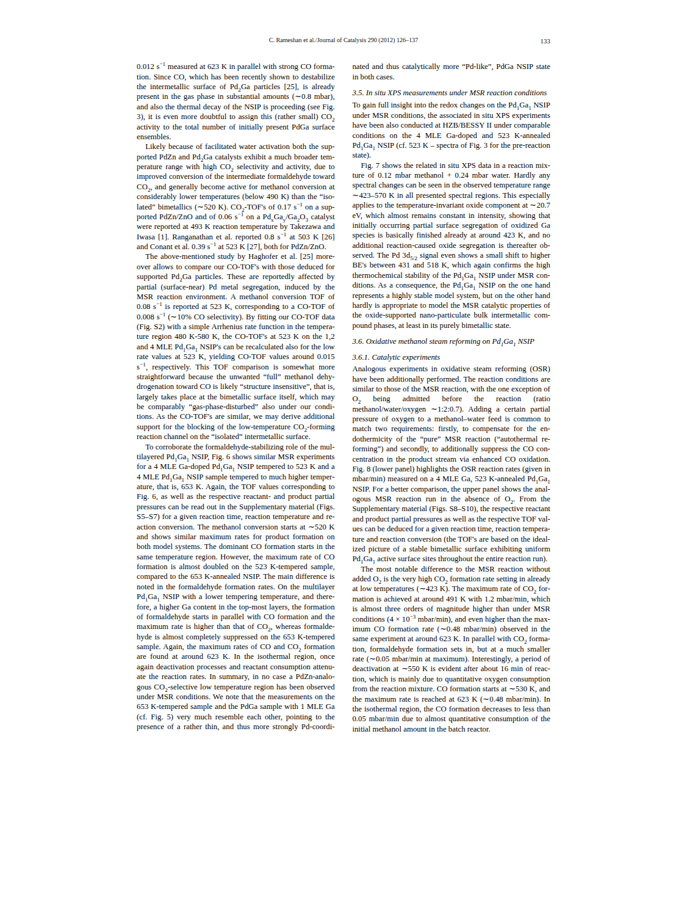C. Rameshan et al./Journal of Catalysis 290 (2012) 126–137 133
0.012 s−1 measured at 623 K in parallel with strong CO formation. Since CO, which has been recently shown to destabilize the intermetallic surface of Pd2Ga particles [25], is already present in the gas phase in substantial amounts (∼0.8 mbar), and also the thermal decay of the NSIP is proceeding (see Fig. 3), it is even more doubtful to assign this (rather small) CO2 activity to the total number of initially present PdGa surface ensembles.
Likely because of facilitated water activation both the supported PdZn and Pd2Ga catalysts exhibit a much broader temperature range with high CO2 selectivity and activity, due to improved conversion of the intermediate formaldehyde toward CO2, and generally become active for methanol conversion at considerably lower temperatures (below 490 K) than the “isolated” bimetallics (∼520 K). CO2-TOF's of 0.17 s−1 on a supported PdZn/ZnO and of 0.06 s−1 on a PdxGay/Ga2O3 catalyst were reported at 493 K reaction temperature by Takezawa and Iwasa [1]. Ranganathan et al. reported 0.8 s−1 at 503 K [26] and Conant et al. 0.39 s−1 at 523 K [27], both for PdZn/ZnO.
The above-mentioned study by Haghofer et al. [25] moreover allows to compare our CO-TOF's with those deduced for supported Pd2Ga particles. These are reportedly affected by partial (surface-near) Pd metal segregation, induced by the MSR reaction environment. A methanol conversion TOF of 0.08 s−1 is reported at 523 K, corresponding to a CO-TOF of 0.008 s−1 (∼10% CO selectivity). By fitting our CO-TOF data (Fig. S2) with a simple Arrhenius rate function in the temperature region 480 K-580 K, the CO-TOF's at 523 K on the 1,2 and 4 MLE Pd1Ga1 NSIP's can be recalculated also for the low rate values at 523 K, yielding CO-TOF values around 0.015 s−1, respectively. This TOF comparison is somewhat more straightforward because the unwanted “full” methanol dehydrogenation toward CO is likely “structure insensitive”, that is, largely takes place at the bimetallic surface itself, which may be comparably “gas-phase-disturbed” also under our conditions. As the CO-TOF's are similar, we may derive additional support for the blocking of the low-temperature CO2-forming reaction channel on the “isolated” intermetallic surface.
To corroborate the formaldehyde-stabilizing role of the multilayered Pd1Ga1 NSIP, Fig. 6 shows similar MSR experiments for a 4 MLE Ga-doped Pd1Ga1 NSIP tempered to 523 K and a 4 MLE Pd1Ga1 NSIP sample tempered to much higher temperature, that is, 653 K. Again, the TOF values corresponding to Fig. 6, as well as the respective reactant- and product partial pressures can be read out in the Supplementary material (Figs. S5–S7) for a given reaction time, reaction temperature and reaction conversion. The methanol conversion starts at ∼520 K and shows similar maximum rates for product formation on both model systems. The dominant CO formation starts in the same temperature region. However, the maximum rate of CO formation is almost doubled on the 523 K-tempered sample, compared to the 653 K-annealed NSIP. The main difference is noted in the formaldehyde formation rates. On the multilayer Pd1Ga1 NSIP with a lower tempering temperature, and therefore, a higher Ga content in the top-most layers, the formation of formaldehyde starts in parallel with CO formation and the maximum rate is higher than that of CO2, whereas formaldehyde is almost completely suppressed on the 653 K-tempered sample. Again, the maximum rates of CO and CO2 formation are found at around 623 K. In the isothermal region, once again deactivation processes and reactant consumption attenuate the reaction rates. In summary, in no case a PdZn-analogous CO2-selective low temperature region has been observed under MSR conditions. We note that the measurements on the 653 K-tempered sample and the PdGa sample with 1 MLE Ga (cf. Fig. 5) very much resemble each other, pointing to the presence of a rather thin, and thus more strongly Pd-coordinated and thus catalytically more “Pd-like”, PdGa NSIP state in both cases.
3.5. In situ XPS measurements under MSR reaction conditions
To gain full insight into the redox changes on the Pd1Ga1 NSIP under MSR conditions, the associated in situ XPS experiments have been also conducted at HZB/BESSY II under comparable conditions on the 4 MLE Ga-doped and 523 K-annealed Pd1Ga1 NSIP (cf. 523 K – spectra of Fig. 3 for the pre-reaction state).
Fig. 7 shows the related in situ XPS data in a reaction mixture of 0.12 mbar methanol + 0.24 mbar water. Hardly any spectral changes can be seen in the observed temperature range ∼423–570 K in all presented spectral regions. This especially applies to the temperature-invariant oxide component at ∼20.7 eV, which almost remains constant in intensity, showing that initially occurring partial surface segregation of oxidized Ga species is basically finished already at around 423 K, and no additional reaction-caused oxide segregation is thereafter observed. The Pd 3d5/2 signal even shows a small shift to higher BE's between 431 and 518 K, which again confirms the high thermochemical stability of the Pd1Ga1 NSIP under MSR conditions. As a consequence, the Pd1Ga1 NSIP on the one hand represents a highly stable model system, but on the other hand hardly is appropriate to model the MSR catalytic properties of the oxide-supported nano-particulate bulk intermetallic compound phases, at least in its purely bimetallic state.
3.6. Oxidative methanol steam reforming on Pd1Ga1 NSIP
3.6.1. Catalytic experiments
Analogous experiments in oxidative steam reforming (OSR) have been additionally performed. The reaction conditions are similar to those of the MSR reaction, with the one exception of O2 being admitted before the reaction (ratio methanol/water/oxygen ∼1:2:0.7). Adding a certain partial pressure of oxygen to a methanol–water feed is common to match two requirements: firstly, to compensate for the endothermicity of the “pure” MSR reaction (“autothermal reforming”) and secondly, to additionally suppress the CO concentration in the product stream via enhanced CO oxidation. Fig. 8 (lower panel) highlights the OSR reaction rates (given in mbar/min) measured on a 4 MLE Ga, 523 K-annealed Pd1Ga1 NSIP. For a better comparison, the upper panel shows the analogous MSR reaction run in the absence of O2. From the Supplementary material (Figs. S8–S10), the respective reactant and product partial pressures as well as the respective TOF values can be deduced for a given reaction time, reaction temperature and reaction conversion (the TOF's are based on the idealized picture of a stable bimetallic surface exhibiting uniform Pd1Ga1 active surface sites throughout the entire reaction run).
The most notable difference to the MSR reaction without added O2 is the very high CO2 formation rate setting in already at low temperatures (∼423 K). The maximum rate of CO2 formation is achieved at around 491 K with 1.2 mbar/min, which is almost three orders of magnitude higher than under MSR conditions (4 × 10−3 mbar/min), and even higher than the maximum CO formation rate (∼0.48 mbar/min) observed in the same experiment at around 623 K. In parallel with CO2 formation, formaldehyde formation sets in, but at a much smaller rate (∼0.05 mbar/min at maximum). Interestingly, a period of deactivation at ∼550 K is evident after about 16 min of reaction, which is mainly due to quantitative oxygen consumption from the reaction mixture. CO formation starts at ∼530 K, and the maximum rate is reached at 623 K (∼0.48 mbar/min). In the isothermal region, the CO formation decreases to less than 0.05 mbar/min due to almost quantitative consumption of the initial methanol amount in the batch reactor.